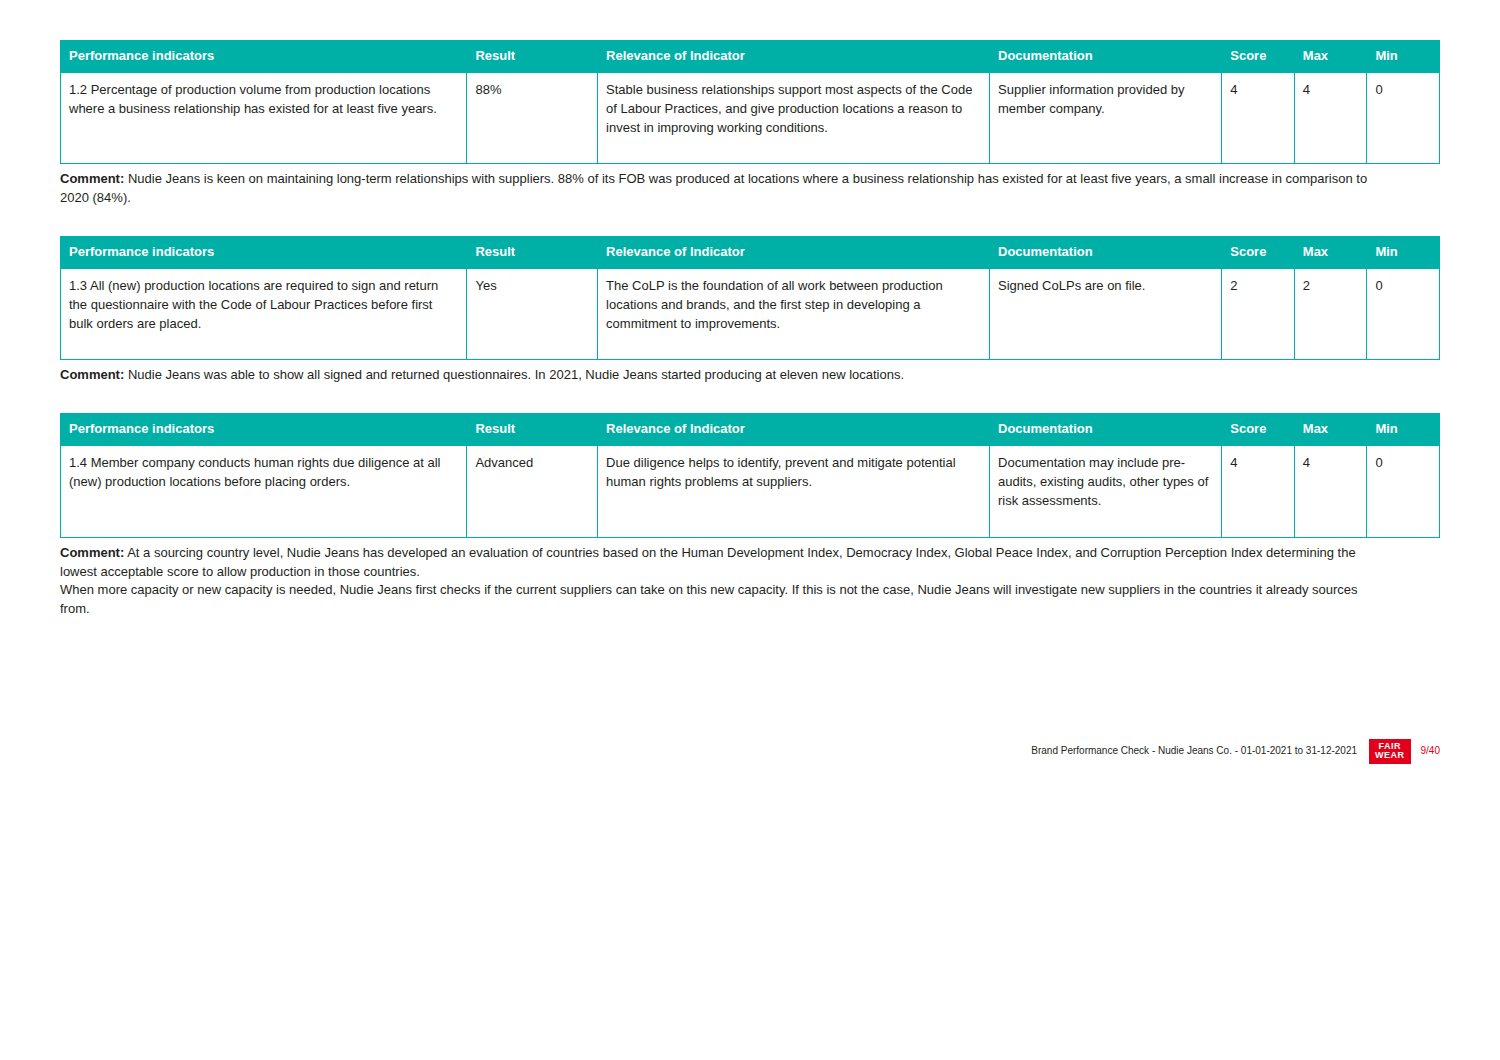| Performance indicators | Result | Relevance of Indicator | Documentation | Score | Max | Min |
| --- | --- | --- | --- | --- | --- | --- |
| 1.2 Percentage of production volume from production locations where a business relationship has existed for at least five years. | 88% | Stable business relationships support most aspects of the Code of Labour Practices, and give production locations a reason to invest in improving working conditions. | Supplier information provided by member company. | 4 | 4 | 0 |
Comment: Nudie Jeans is keen on maintaining long-term relationships with suppliers. 88% of its FOB was produced at locations where a business relationship has existed for at least five years, a small increase in comparison to 2020 (84%).
| Performance indicators | Result | Relevance of Indicator | Documentation | Score | Max | Min |
| --- | --- | --- | --- | --- | --- | --- |
| 1.3 All (new) production locations are required to sign and return the questionnaire with the Code of Labour Practices before first bulk orders are placed. | Yes | The CoLP is the foundation of all work between production locations and brands, and the first step in developing a commitment to improvements. | Signed CoLPs are on file. | 2 | 2 | 0 |
Comment: Nudie Jeans was able to show all signed and returned questionnaires. In 2021, Nudie Jeans started producing at eleven new locations.
| Performance indicators | Result | Relevance of Indicator | Documentation | Score | Max | Min |
| --- | --- | --- | --- | --- | --- | --- |
| 1.4 Member company conducts human rights due diligence at all (new) production locations before placing orders. | Advanced | Due diligence helps to identify, prevent and mitigate potential human rights problems at suppliers. | Documentation may include pre-audits, existing audits, other types of risk assessments. | 4 | 4 | 0 |
Comment: At a sourcing country level, Nudie Jeans has developed an evaluation of countries based on the Human Development Index, Democracy Index, Global Peace Index, and Corruption Perception Index determining the lowest acceptable score to allow production in those countries.
When more capacity or new capacity is needed, Nudie Jeans first checks if the current suppliers can take on this new capacity. If this is not the case, Nudie Jeans will investigate new suppliers in the countries it already sources from.
Brand Performance Check - Nudie Jeans Co. - 01-01-2021 to 31-12-2021 FAIR
WEAR 9/40